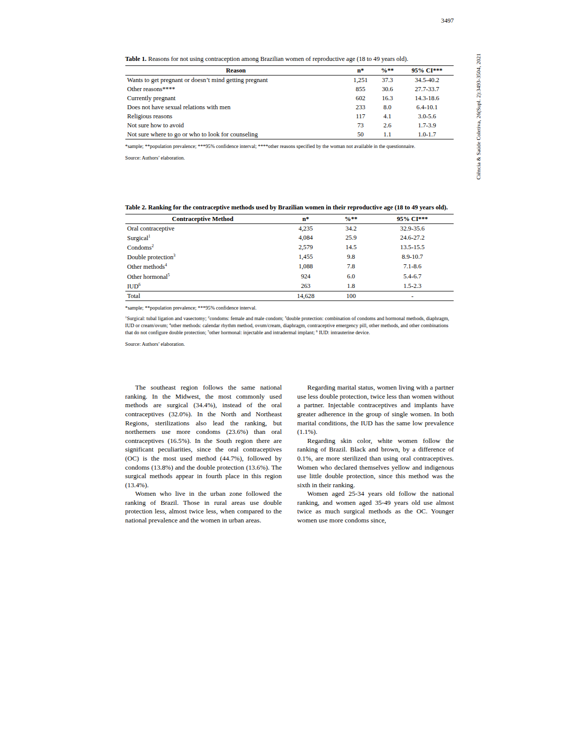3497
Ciência & Saúde Coletiva, 26(Supl. 2):3493-3504, 2021
Table 1. Reasons for not using contraception among Brazilian women of reproductive age (18 to 49 years old).
| Reason | n* | %** | 95% CI*** |
| --- | --- | --- | --- |
| Wants to get pregnant or doesn’t mind getting pregnant | 1,251 | 37.3 | 34.5-40.2 |
| Other reasons**** | 855 | 30.6 | 27.7-33.7 |
| Currently pregnant | 602 | 16.3 | 14.3-18.6 |
| Does not have sexual relations with men | 233 | 8.0 | 6.4-10.1 |
| Religious reasons | 117 | 4.1 | 3.0-5.6 |
| Not sure how to avoid | 73 | 2.6 | 1.7-3.9 |
| Not sure where to go or who to look for counseling | 50 | 1.1 | 1.0-1.7 |
*sample; **population prevalence; ***95% confidence interval; ****other reasons specified by the woman not available in the questionnaire.
Source: Authors’ elaboration.
Table 2. Ranking for the contraceptive methods used by Brazilian women in their reproductive age (18 to 49 years old).
| Contraceptive Method | n* | %** | 95% CI*** |
| --- | --- | --- | --- |
| Oral contraceptive | 4,235 | 34.2 | 32.9-35.6 |
| Surgical 1 | 4,084 | 25.9 | 24.6-27.2 |
| Condoms 2 | 2,579 | 14.5 | 13.5-15.5 |
| Double protection 3 | 1,455 | 9.8 | 8.9-10.7 |
| Other methods 4 | 1,088 | 7.8 | 7.1-8.6 |
| Other hormonal 5 | 924 | 6.0 | 5.4-6.7 |
| IUD 6 | 263 | 1.8 | 1.5-2.3 |
| Total | 14,628 | 100 | - |
*sample; **population prevalence; ***95% confidence interval.
1Surgical: tubal ligation and vasectomy; 2condoms: female and male condom; 3double protection: combination of condoms and hormonal methods, diaphragm, IUD or cream/ovum; 4other methods: calendar rhythm method, ovum/cream, diaphragm, contraceptive emergency pill, other methods, and other combinations that do not configure double protection; 5other hormonal: injectable and intradermal implant; 6 IUD: intrauterine device.
Source: Authors’ elaboration.
The southeast region follows the same national ranking. In the Midwest, the most commonly used methods are surgical (34.4%), instead of the oral contraceptives (32.0%). In the North and Northeast Regions, sterilizations also lead the ranking, but northerners use more condoms (23.6%) than oral contraceptives (16.5%). In the South region there are significant peculiarities, since the oral contraceptives (OC) is the most used method (44.7%), followed by condoms (13.8%) and the double protection (13.6%). The surgical methods appear in fourth place in this region (13.4%).
Women who live in the urban zone followed the ranking of Brazil. Those in rural areas use double protection less, almost twice less, when compared to the national prevalence and the women in urban areas.
Regarding marital status, women living with a partner use less double protection, twice less than women without a partner. Injectable contraceptives and implants have greater adherence in the group of single women. In both marital conditions, the IUD has the same low prevalence (1.1%).
Regarding skin color, white women follow the ranking of Brazil. Black and brown, by a difference of 0.1%, are more sterilized than using oral contraceptives. Women who declared themselves yellow and indigenous use little double protection, since this method was the sixth in their ranking.
Women aged 25-34 years old follow the national ranking, and women aged 35-49 years old use almost twice as much surgical methods as the OC. Younger women use more condoms since,